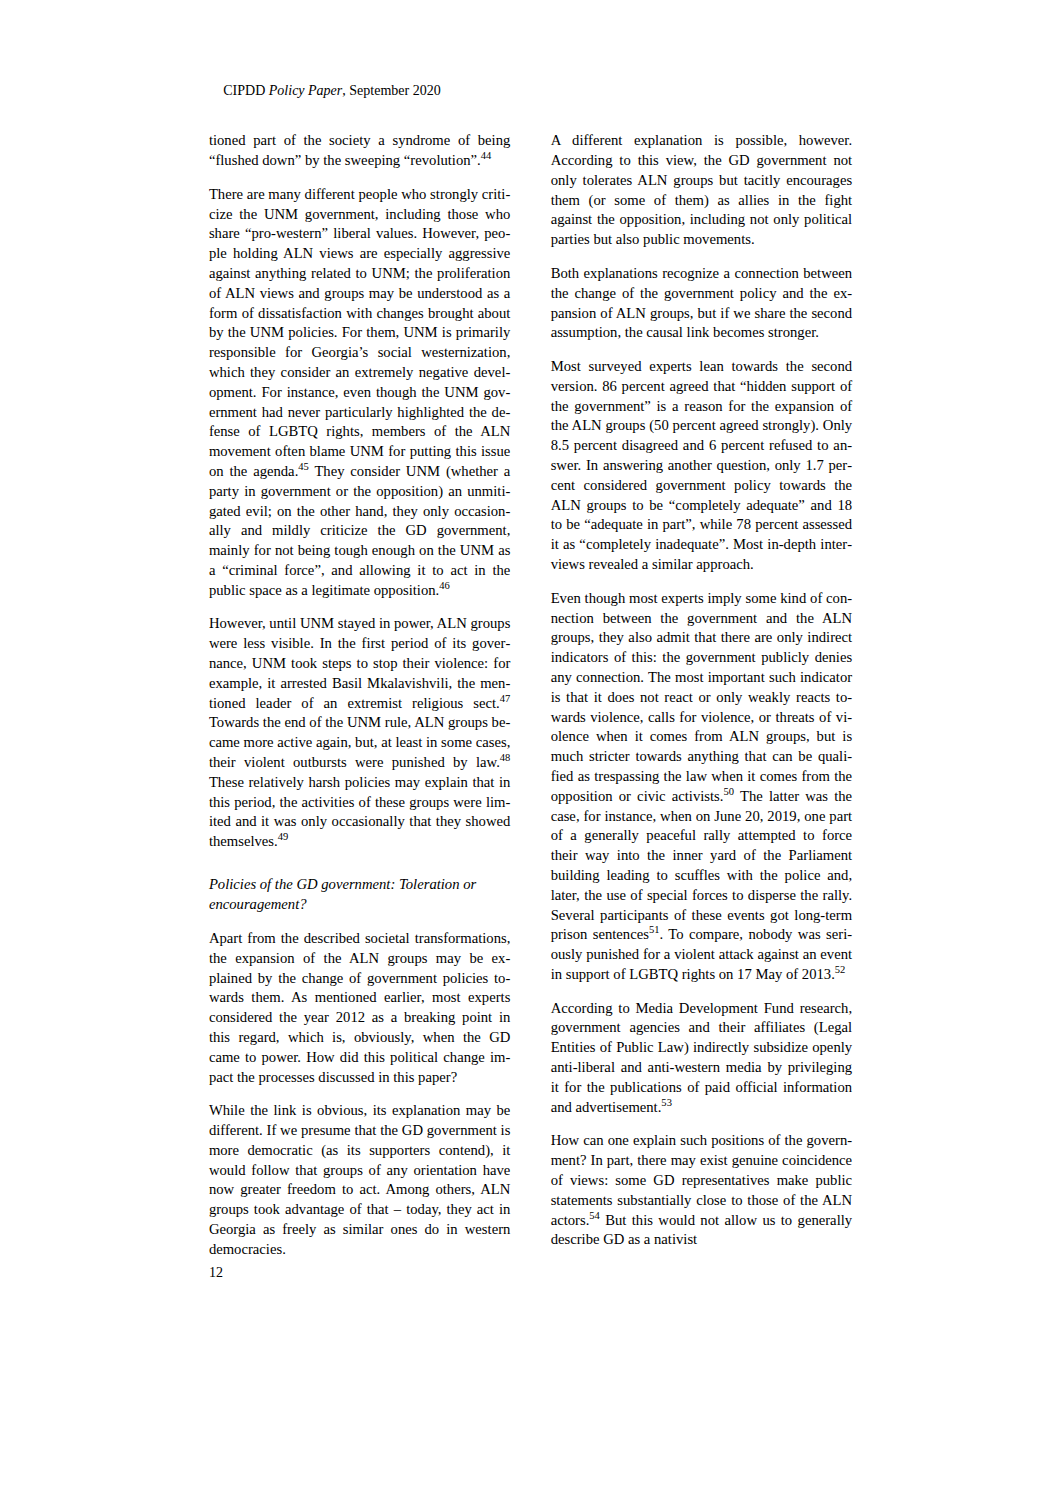CIPDD Policy Paper, September 2020
tioned part of the society a syndrome of being “flushed down” by the sweeping “revolution”.44
There are many different people who strongly criticize the UNM government, including those who share “pro-western” liberal values. However, people holding ALN views are especially aggressive against anything related to UNM; the proliferation of ALN views and groups may be understood as a form of dissatisfaction with changes brought about by the UNM policies. For them, UNM is primarily responsible for Georgia’s social westernization, which they consider an extremely negative development. For instance, even though the UNM government had never particularly highlighted the defense of LGBTQ rights, members of the ALN movement often blame UNM for putting this issue on the agenda.45 They consider UNM (whether a party in government or the opposition) an unmitigated evil; on the other hand, they only occasionally and mildly criticize the GD government, mainly for not being tough enough on the UNM as a “criminal force”, and allowing it to act in the public space as a legitimate opposition.46
However, until UNM stayed in power, ALN groups were less visible. In the first period of its governance, UNM took steps to stop their violence: for example, it arrested Basil Mkalavishvili, the mentioned leader of an extremist religious sect.47 Towards the end of the UNM rule, ALN groups became more active again, but, at least in some cases, their violent outbursts were punished by law.48 These relatively harsh policies may explain that in this period, the activities of these groups were limited and it was only occasionally that they showed themselves.49
Policies of the GD government: Toleration or encouragement?
Apart from the described societal transformations, the expansion of the ALN groups may be explained by the change of government policies towards them. As mentioned earlier, most experts considered the year 2012 as a breaking point in this regard, which is, obviously, when the GD came to power. How did this political change impact the processes discussed in this paper?
While the link is obvious, its explanation may be different. If we presume that the GD government is more democratic (as its supporters contend), it would follow that groups of any orientation have now greater freedom to act. Among others, ALN groups took advantage of that – today, they act in Georgia as freely as similar ones do in western democracies.
A different explanation is possible, however. According to this view, the GD government not only tolerates ALN groups but tacitly encourages them (or some of them) as allies in the fight against the opposition, including not only political parties but also public movements.
Both explanations recognize a connection between the change of the government policy and the expansion of ALN groups, but if we share the second assumption, the causal link becomes stronger.
Most surveyed experts lean towards the second version. 86 percent agreed that “hidden support of the government” is a reason for the expansion of the ALN groups (50 percent agreed strongly). Only 8.5 percent disagreed and 6 percent refused to answer. In answering another question, only 1.7 percent considered government policy towards the ALN groups to be “completely adequate” and 18 to be “adequate in part”, while 78 percent assessed it as “completely inadequate”. Most in-depth interviews revealed a similar approach.
Even though most experts imply some kind of connection between the government and the ALN groups, they also admit that there are only indirect indicators of this: the government publicly denies any connection. The most important such indicator is that it does not react or only weakly reacts towards violence, calls for violence, or threats of violence when it comes from ALN groups, but is much stricter towards anything that can be qualified as trespassing the law when it comes from the opposition or civic activists.50 The latter was the case, for instance, when on June 20, 2019, one part of a generally peaceful rally attempted to force their way into the inner yard of the Parliament building leading to scuffles with the police and, later, the use of special forces to disperse the rally. Several participants of these events got long-term prison sentences51. To compare, nobody was seriously punished for a violent attack against an event in support of LGBTQ rights on 17 May of 2013.52
According to Media Development Fund research, government agencies and their affiliates (Legal Entities of Public Law) indirectly subsidize openly anti-liberal and anti-western media by privileging it for the publications of paid official information and advertisement.53
How can one explain such positions of the government? In part, there may exist genuine coincidence of views: some GD representatives make public statements substantially close to those of the ALN actors.54 But this would not allow us to generally describe GD as a nativist
12